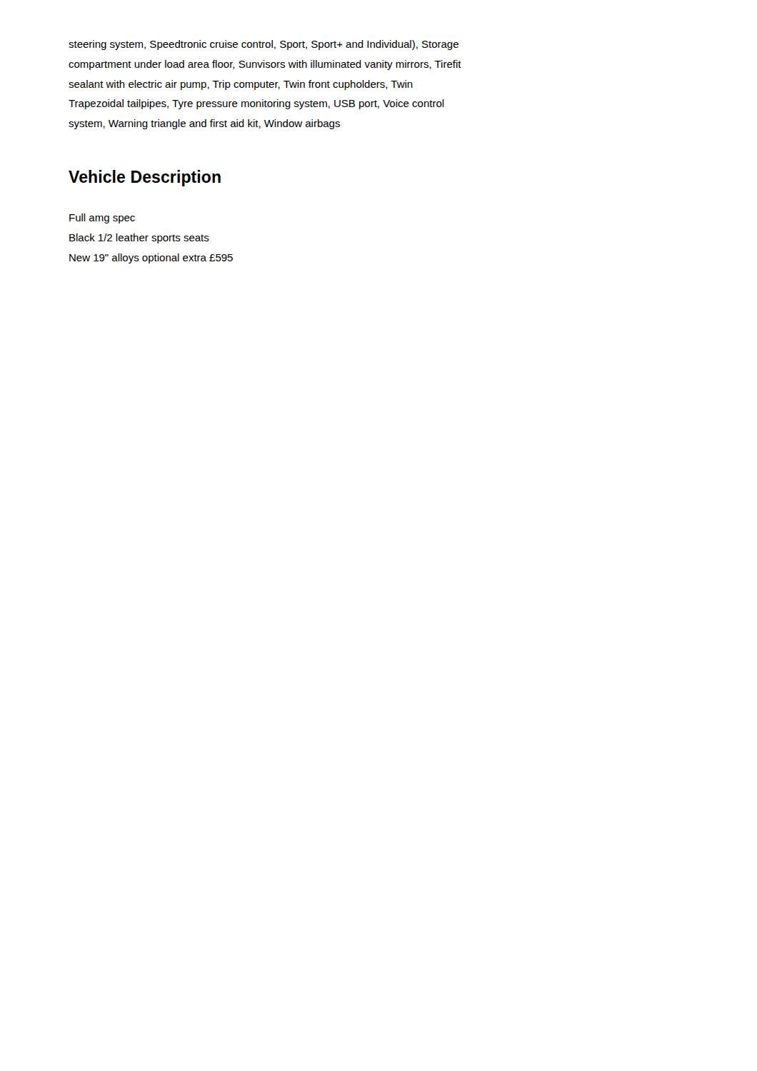steering system, Speedtronic cruise control, Sport, Sport+ and Individual), Storage compartment under load area floor, Sunvisors with illuminated vanity mirrors, Tirefit sealant with electric air pump, Trip computer, Twin front cupholders, Twin Trapezoidal tailpipes, Tyre pressure monitoring system, USB port, Voice control system, Warning triangle and first aid kit, Window airbags
Vehicle Description
Full amg spec
Black 1/2 leather sports seats
New 19" alloys optional extra £595